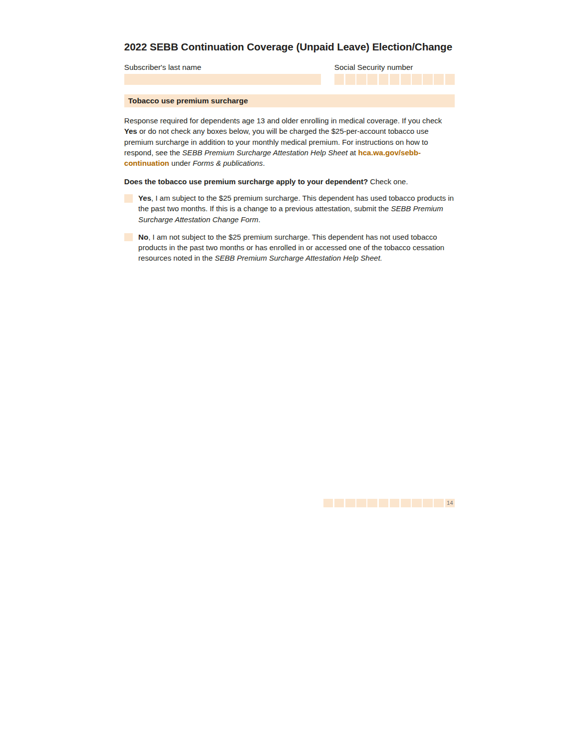2022 SEBB Continuation Coverage (Unpaid Leave) Election/Change
Subscriber's last name
Social Security number
Tobacco use premium surcharge
Response required for dependents age 13 and older enrolling in medical coverage. If you check Yes or do not check any boxes below, you will be charged the $25-per-account tobacco use premium surcharge in addition to your monthly medical premium. For instructions on how to respond, see the SEBB Premium Surcharge Attestation Help Sheet at hca.wa.gov/sebb-continuation under Forms & publications.
Does the tobacco use premium surcharge apply to your dependent? Check one.
Yes, I am subject to the $25 premium surcharge. This dependent has used tobacco products in the past two months. If this is a change to a previous attestation, submit the SEBB Premium Surcharge Attestation Change Form.
No, I am not subject to the $25 premium surcharge. This dependent has not used tobacco products in the past two months or has enrolled in or accessed one of the tobacco cessation resources noted in the SEBB Premium Surcharge Attestation Help Sheet.
14